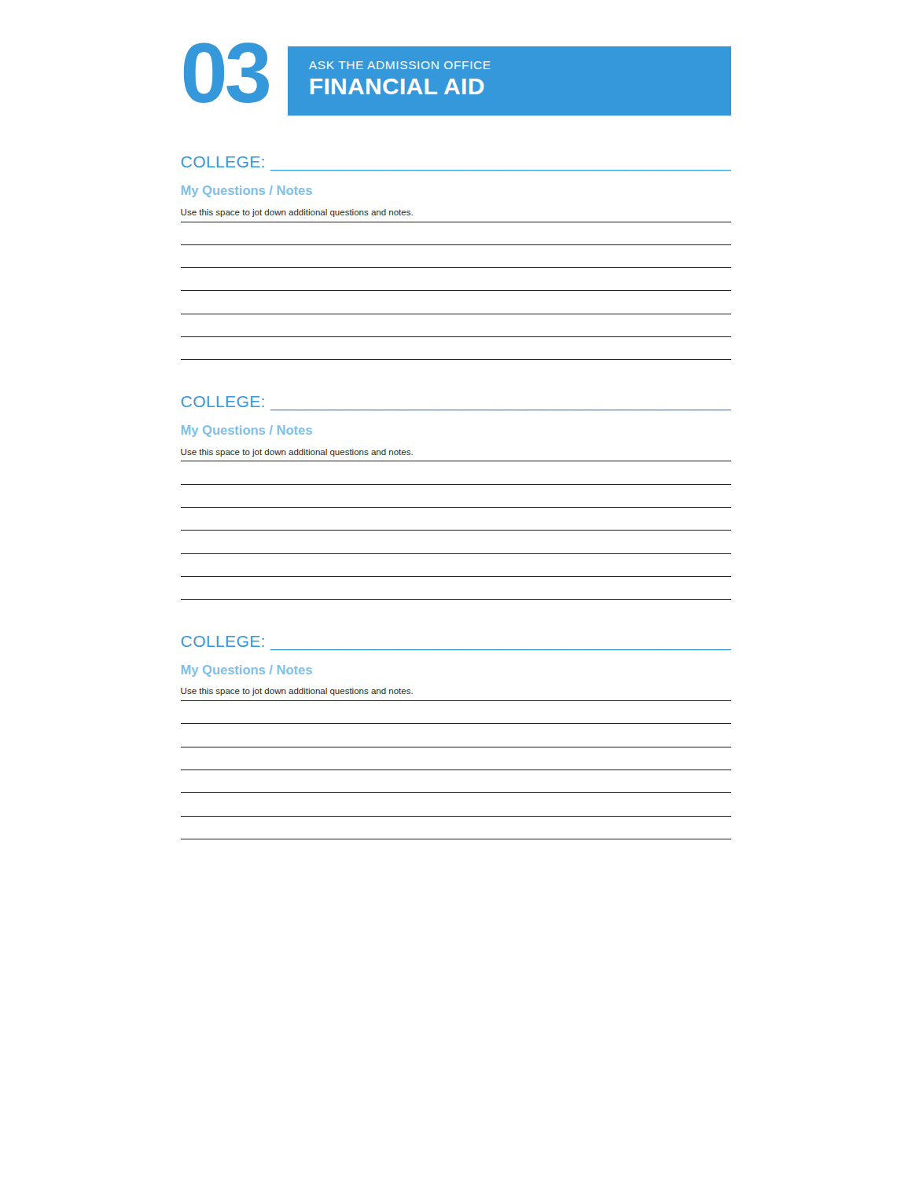Ask the Admission Office
Financial Aid
03
COLLEGE: _______________________________________________________
My Questions / Notes
Use this space to jot down additional questions and notes.
COLLEGE: _______________________________________________________
My Questions / Notes
Use this space to jot down additional questions and notes.
COLLEGE: _______________________________________________________
My Questions / Notes
Use this space to jot down additional questions and notes.